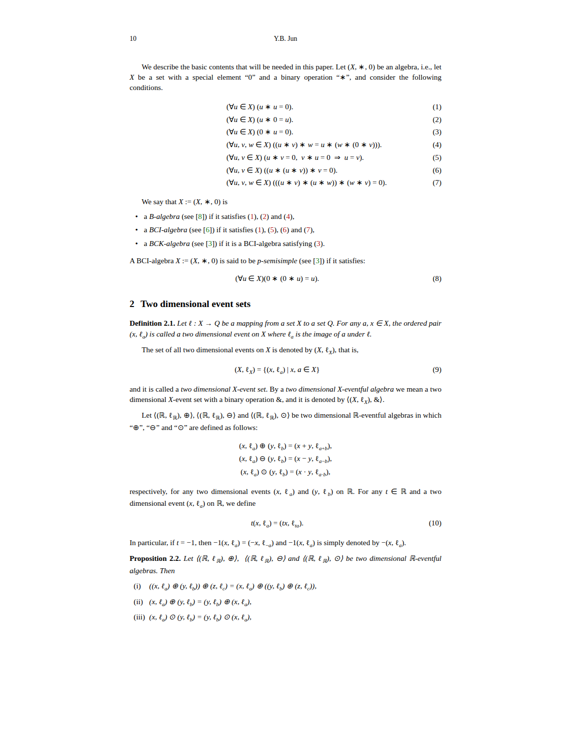10
Y.B. Jun
We describe the basic contents that will be needed in this paper. Let (X, ∗, 0) be an algebra, i.e., let X be a set with a special element “0” and a binary operation “∗”, and consider the following conditions.
(∀u ∈ X) (u ∗ u = 0).
(1)
(∀u ∈ X) (u ∗ 0 = u).
(2)
(∀u ∈ X) (0 ∗ u = 0).
(3)
(∀u, v, w ∈ X) ((u ∗ v) ∗ w = u ∗ (w ∗ (0 ∗ v))).
(4)
(∀u, v ∈ X) (u ∗ v = 0, v ∗ u = 0 ⇒ u = v).
(5)
(∀u, v ∈ X) ((u ∗ (u ∗ v)) ∗ v = 0).
(6)
(∀u, v, w ∈ X) (((u ∗ v) ∗ (u ∗ w)) ∗ (w ∗ v) = 0).
(7)
We say that X := (X, ∗, 0) is
a B-algebra (see [8]) if it satisfies (1), (2) and (4),
a BCI-algebra (see [6]) if it satisfies (1), (5), (6) and (7),
a BCK-algebra (see [3]) if it is a BCI-algebra satisfying (3).
A BCI-algebra X := (X, ∗, 0) is said to be p-semisimple (see [3]) if it satisfies:
(∀u ∈ X)(0 ∗ (0 ∗ u) = u).
(8)
2 Two dimensional event sets
Definition 2.1. Let ℓ : X → Q be a mapping from a set X to a set Q. For any a, x ∈ X, the ordered pair (x, ℓa) is called a two dimensional event on X where ℓa is the image of a under ℓ.
The set of all two dimensional events on X is denoted by (X, ℓX), that is,
(X, ℓX) = {(x, ℓa) | x, a ∈ X}
(9)
and it is called a two dimensional X-event set. By a two dimensional X-eventful algebra we mean a two dimensional X-event set with a binary operation &, and it is denoted by ⟨(X, ℓX), &⟩.
Let ⟨(ℝ, ℓℝ), ⊕⟩, ⟨(ℝ, ℓℝ), ⊖⟩ and ⟨(ℝ, ℓℝ), ⊙⟩ be two dimensional ℝ-eventful algebras in which “⊕”, “⊖” and “⊙” are defined as follows:
(x, ℓa) ⊕ (y, ℓb) = (x + y, ℓa+b), (x, ℓa) ⊖ (y, ℓb) = (x − y, ℓa−b), (x, ℓa) ⊙ (y, ℓb) = (x · y, ℓa·b),
respectively, for any two dimensional events (x, ℓa) and (y, ℓb) on ℝ. For any t ∈ ℝ and a two dimensional event (x, ℓa) on ℝ, we define
t(x, ℓa) = (tx, ℓta).
(10)
In particular, if t = −1, then −1(x, ℓa) = (−x, ℓ−a) and −1(x, ℓa) is simply denoted by −(x, ℓa).
Proposition 2.2. Let ⟨(ℝ, ℓℝ), ⊕⟩, ⟨(ℝ, ℓℝ), ⊖⟩ and ⟨(ℝ, ℓℝ), ⊙⟩ be two dimensional ℝ-eventful algebras. Then
(i)((x, ℓa) ⊕ (y, ℓb)) ⊕ (z, ℓc) = (x, ℓa) ⊕ ((y, ℓb) ⊕ (z, ℓc)),
(ii)(x, ℓa) ⊕ (y, ℓb) = (y, ℓb) ⊕ (x, ℓa),
(iii)(x, ℓa) ⊙ (y, ℓb) = (y, ℓb) ⊙ (x, ℓa),